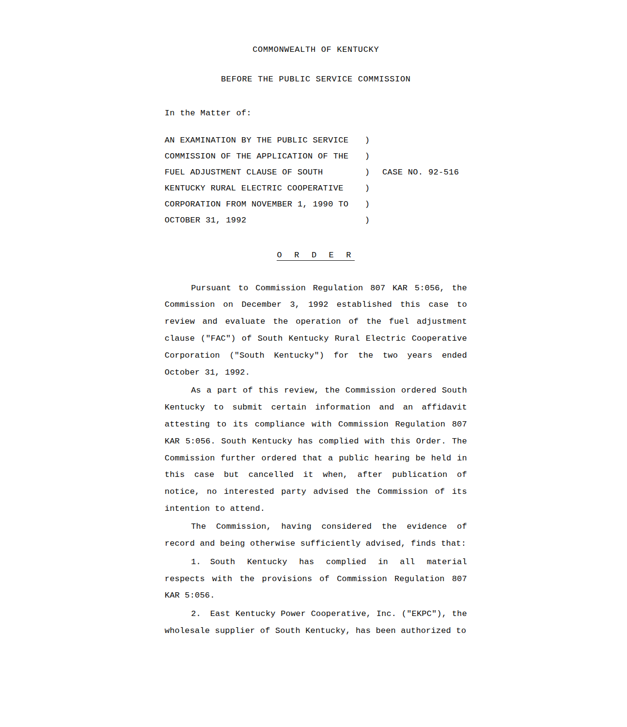COMMONWEALTH OF KENTUCKY
BEFORE THE PUBLIC SERVICE COMMISSION
In the Matter of:
| AN EXAMINATION BY THE PUBLIC SERVICE COMMISSION OF THE APPLICATION OF THE FUEL ADJUSTMENT CLAUSE OF SOUTH KENTUCKY RURAL ELECTRIC COOPERATIVE CORPORATION FROM NOVEMBER 1, 1990 TO OCTOBER 31, 1992 | ) ) ) ) ) ) | CASE NO. 92-516 |
O R D E R
Pursuant to Commission Regulation 807 KAR 5:056, the Commission on December 3, 1992 established this case to review and evaluate the operation of the fuel adjustment clause ("FAC") of South Kentucky Rural Electric Cooperative Corporation ("South Kentucky") for the two years ended October 31, 1992.
As a part of this review, the Commission ordered South Kentucky to submit certain information and an affidavit attesting to its compliance with Commission Regulation 807 KAR 5:056. South Kentucky has complied with this Order. The Commission further ordered that a public hearing be held in this case but cancelled it when, after publication of notice, no interested party advised the Commission of its intention to attend.
The Commission, having considered the evidence of record and being otherwise sufficiently advised, finds that:
1. South Kentucky has complied in all material respects with the provisions of Commission Regulation 807 KAR 5:056.
2. East Kentucky Power Cooperative, Inc. ("EKPC"), the wholesale supplier of South Kentucky, has been authorized to